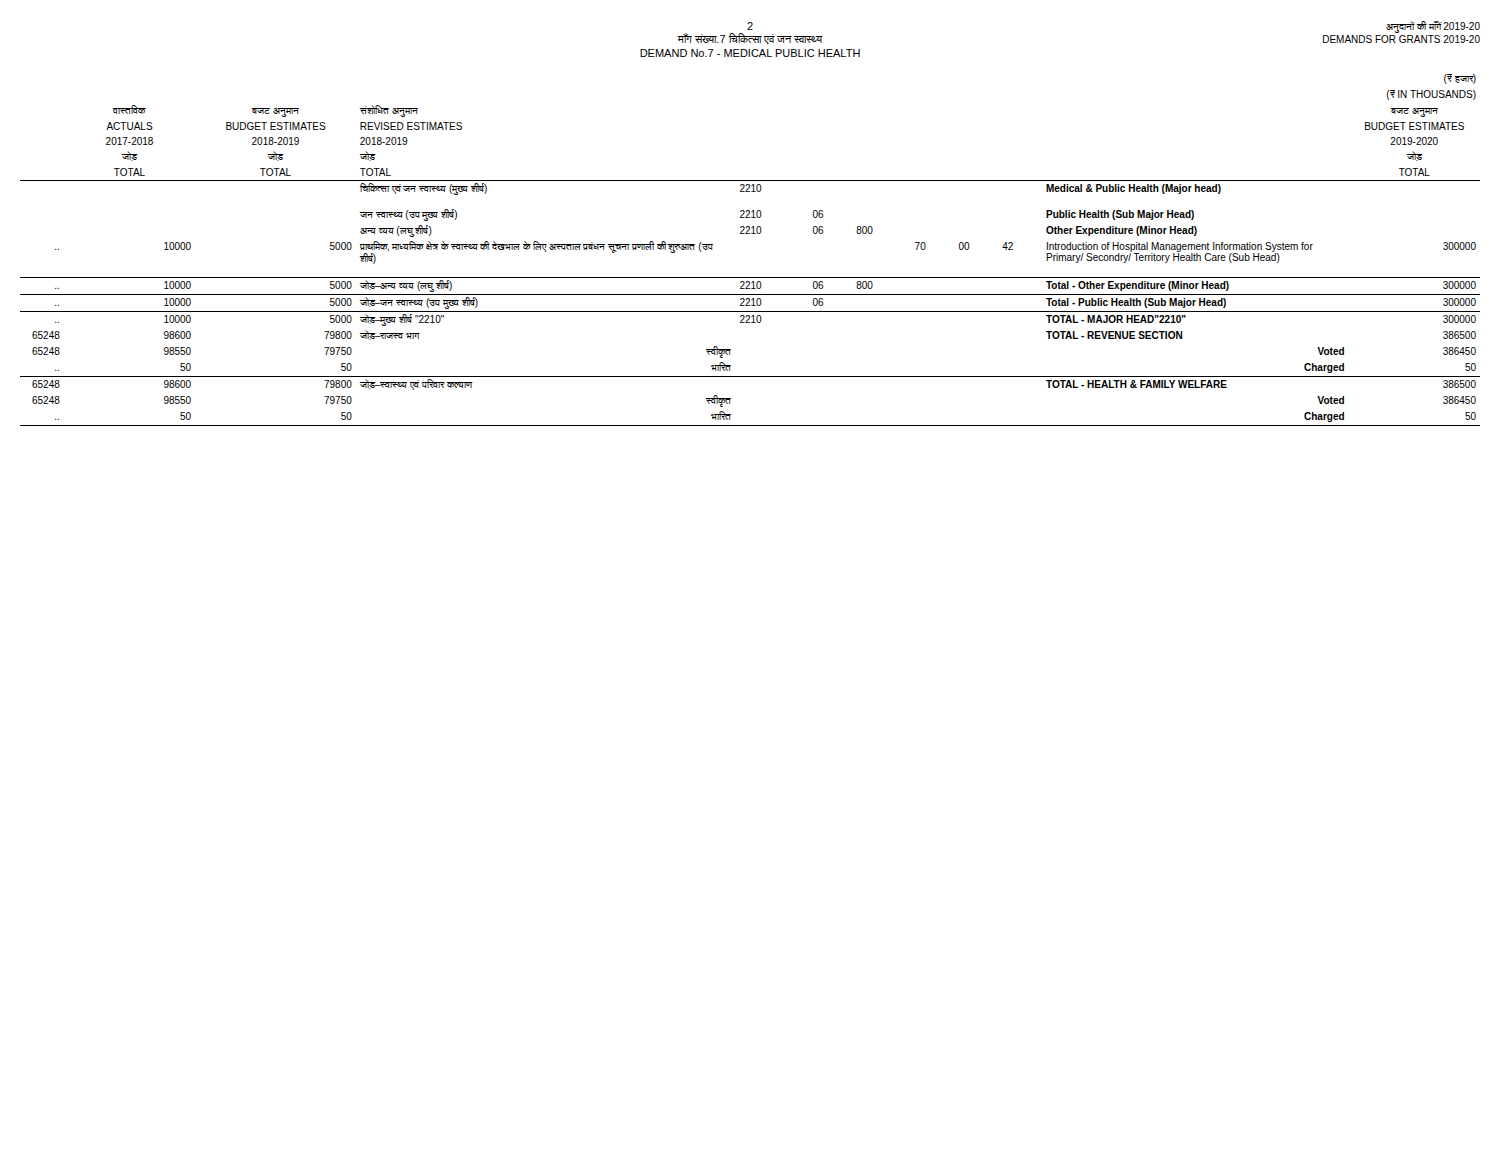अनुदानों की माँगें 2019-20
DEMANDS FOR GRANTS 2019-20
2
माँग संख्या.7 चिकित्सा एवं जन स्वास्थ्य
DEMAND No.7 - MEDICAL PUBLIC HEALTH
| | (₹ हजार) |
| | (₹ IN THOUSANDS) |
| | वास्तविक | बजट अनुमान | संशोधित अनुमान | | बजट अनुमान |
| | ACTUALS | BUDGET ESTIMATES | REVISED ESTIMATES | | BUDGET ESTIMATES |
| | 2017-2018 | 2018-2019 | 2018-2019 | | 2019-2020 |
| | जोड़ | जोड़ | जोड़ | | जोड़ |
| | TOTAL | TOTAL | TOTAL | | TOTAL |
| | चिकित्सा एवं जन स्वास्थ्य (मुख्य शीर्ष) | 2210 | | Medical & Public Health (Major head) | |
| | जन स्वास्थ्य (उप मुख्य शीर्ष) | 2210 | 06 | | | Public Health (Sub Major Head) | |
| | अन्य व्यय (लघु शीर्ष) | 2210 | 06 | 800 | | Other Expenditure (Minor Head) | |
| .. | 10000 | 5000 | प्राथमिक, माध्यमिक क्षेत्र के स्वास्थ्य की देखभाल के लिए अस्पताल प्रबंधन सूचना प्रणाली की शुरुआत (उप शीर्ष) | | | 70 | 00 | 42 | Introduction of Hospital Management Information System for Primary/ Secondry/ Territory Health Care (Sub Head) | 300000 |
| .. | 10000 | 5000 | जोड़–अन्य व्यय (लघु शीर्ष) | 2210 | 06 | 800 | | Total - Other Expenditure (Minor Head) | 300000 |
| .. | 10000 | 5000 | जोड़–जन स्वास्थ्य (उप मुख्य शीर्ष) | 2210 | 06 | | | Total - Public Health (Sub Major Head) | 300000 |
| .. | 10000 | 5000 | जोड़–मुख्य शीर्ष "2210" | 2210 | | TOTAL - MAJOR HEAD"2210" | 300000 |
| 65248 | 98600 | 79800 | जोड़–राजस्व भाग | | TOTAL - REVENUE SECTION | 386500 |
| 65248 | 98550 | 79750 | स्वीकृत | | Voted | 386450 |
| .. | 50 | 50 | भारित | | Charged | 50 |
| 65248 | 98600 | 79800 | जोड़–स्वास्थ्य एवं परिवार कल्याण | | TOTAL - HEALTH & FAMILY WELFARE | 386500 |
| 65248 | 98550 | 79750 | स्वीकृत | | Voted | 386450 |
| .. | 50 | 50 | भारित | | Charged | 50 |